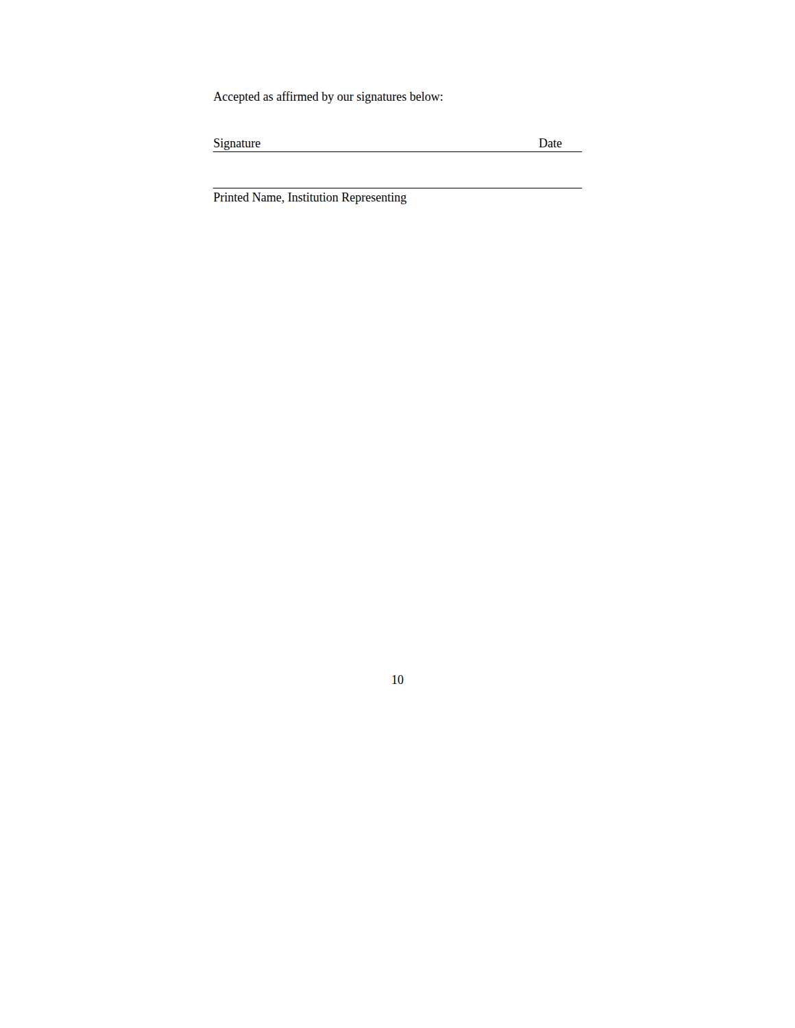Accepted as affirmed by our signatures below:
Signature Date
Printed Name, Institution Representing
10